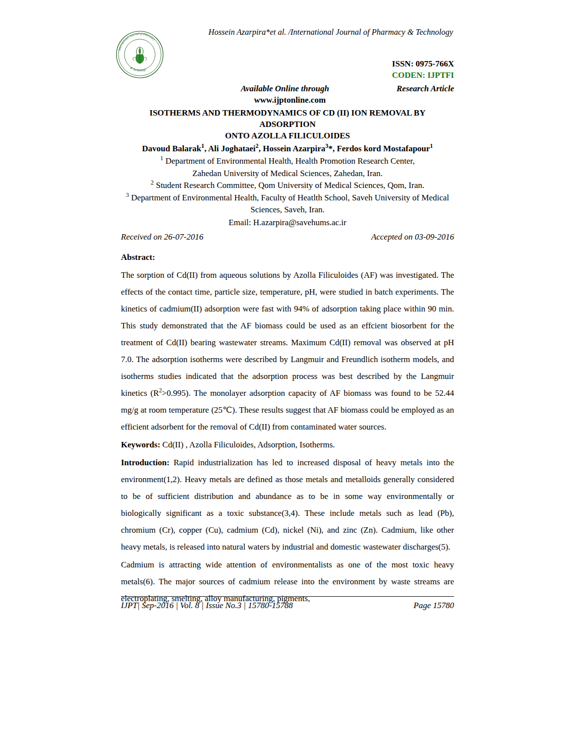Hossein Azarpira*et al. /International Journal of Pharmacy & Technology
International Journal of Pharmacy & Technology
ISSN: 0975-766X
CODEN: IJPTFI
Available Online through
Research Article
www.ijptonline.com
Isotherms and Thermodynamics of Cd (II) Ion Removal by Adsorption
onto Azolla Filiculoides
Davoud Balarak1, Ali Joghataei2, Hossein Azarpira3*, Ferdos kord Mostafapour1
1 Department of Environmental Health, Health Promotion Research Center,
Zahedan University of Medical Sciences, Zahedan, Iran.
2 Student Research Committee, Qom University of Medical Sciences, Qom, Iran.
3 Department of Environmental Health, Faculty of Heatlth School, Saveh University of Medical Sciences, Saveh, Iran.
Email: H.azarpira@savehums.ac.ir
Received on 26-07-2016 Accepted on 03-09-2016
Abstract:
The sorption of Cd(II) from aqueous solutions by Azolla Filiculoides (AF) was investigated. The effects of the contact time, particle size, temperature, pH, were studied in batch experiments. The kinetics of cadmium(II) adsorption were fast with 94% of adsorption taking place within 90 min. This study demonstrated that the AF biomass could be used as an effcient biosorbent for the treatment of Cd(II) bearing wastewater streams. Maximum Cd(II) removal was observed at pH 7.0. The adsorption isotherms were described by Langmuir and Freundlich isotherm models, and isotherms studies indicated that the adsorption process was best described by the Langmuir kinetics (R2>0.995). The monolayer adsorption capacity of AF biomass was found to be 52.44 mg/g at room temperature (25℃). These results suggest that AF biomass could be employed as an efficient adsorbent for the removal of Cd(II) from contaminated water sources.
Keywords: Cd(II) , Azolla Filiculoides, Adsorption, Isotherms.
Introduction: Rapid industrialization has led to increased disposal of heavy metals into the environment(1,2). Heavy metals are defined as those metals and metalloids generally considered to be of sufficient distribution and abundance as to be in some way environmentally or biologically significant as a toxic substance(3,4). These include metals such as lead (Pb), chromium (Cr), copper (Cu), cadmium (Cd), nickel (Ni), and zinc (Zn). Cadmium, like other heavy metals, is released into natural waters by industrial and domestic wastewater discharges(5).
Cadmium is attracting wide attention of environmentalists as one of the most toxic heavy metals(6). The major sources of cadmium release into the environment by waste streams are electroplating, smelting, alloy manufacturing, pigments,
IJPT| Sep-2016 | Vol. 8 | Issue No.3 | 15780-15788
Page 15780